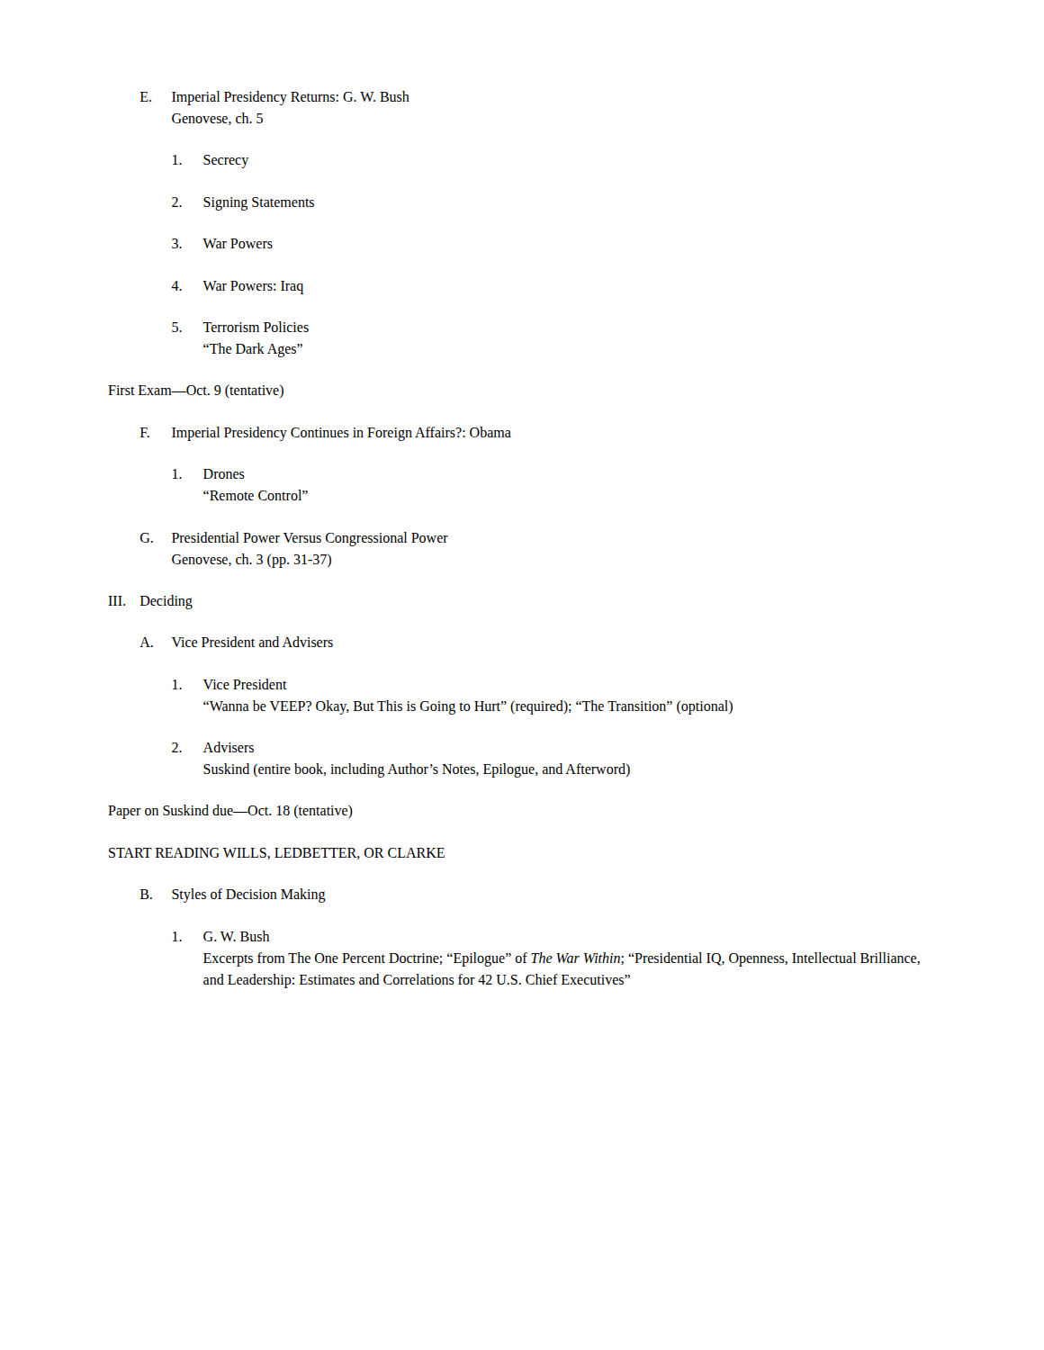E. Imperial Presidency Returns: G. W. Bush
Genovese, ch. 5
1. Secrecy
2. Signing Statements
3. War Powers
4. War Powers: Iraq
5. Terrorism Policies
“The Dark Ages”
First Exam—Oct. 9 (tentative)
F. Imperial Presidency Continues in Foreign Affairs?: Obama
1. Drones
“Remote Control”
G. Presidential Power Versus Congressional Power
Genovese, ch. 3 (pp. 31-37)
III. Deciding
A. Vice President and Advisers
1. Vice President
“Wanna be VEEP? Okay, But This is Going to Hurt” (required); “The Transition” (optional)
2. Advisers
Suskind (entire book, including Author’s Notes, Epilogue, and Afterword)
Paper on Suskind due—Oct. 18 (tentative)
START READING WILLS, LEDBETTER, OR CLARKE
B. Styles of Decision Making
1. G. W. Bush
Excerpts from The One Percent Doctrine; “Epilogue” of The War Within; “Presidential IQ, Openness, Intellectual Brilliance, and Leadership: Estimates and Correlations for 42 U.S. Chief Executives”